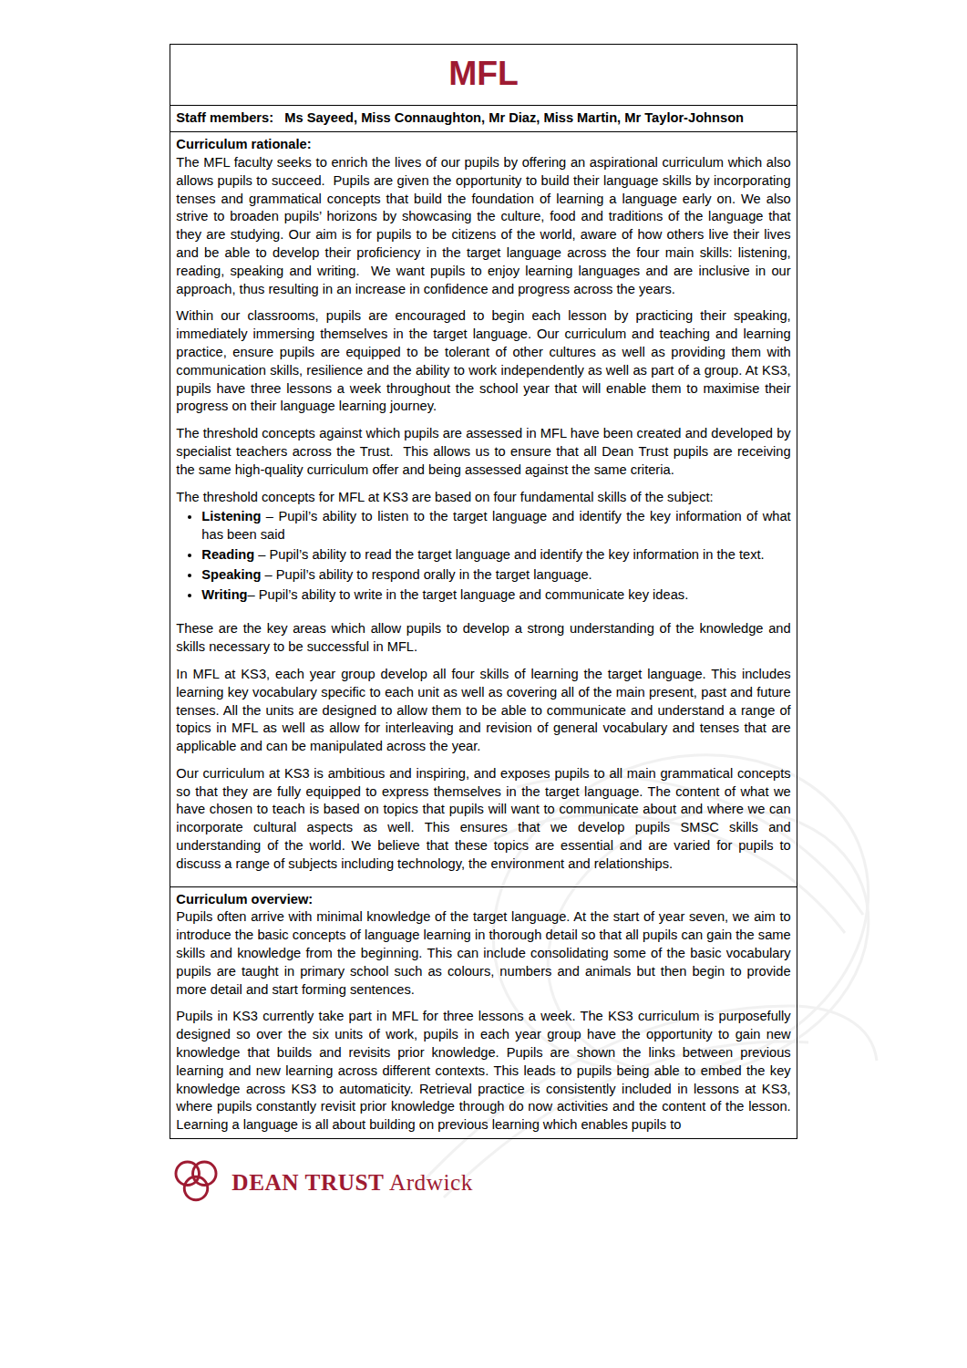| MFL |
| Staff members: Ms Sayeed, Miss Connaughton, Mr Diaz, Miss Martin, Mr Taylor-Johnson |
| Curriculum rationale: The MFL faculty seeks to enrich the lives of our pupils by offering an aspirational curriculum which also allows pupils to succeed. Pupils are given the opportunity to build their language skills by incorporating tenses and grammatical concepts that build the foundation of learning a language early on. We also strive to broaden pupils’ horizons by showcasing the culture, food and traditions of the language that they are studying. Our aim is for pupils to be citizens of the world, aware of how others live their lives and be able to develop their proficiency in the target language across the four main skills: listening, reading, speaking and writing. We want pupils to enjoy learning languages and are inclusive in our approach, thus resulting in an increase in confidence and progress across the years. Within our classrooms, pupils are encouraged to begin each lesson by practicing their speaking, immediately immersing themselves in the target language. Our curriculum and teaching and learning practice, ensure pupils are equipped to be tolerant of other cultures as well as providing them with communication skills, resilience and the ability to work independently as well as part of a group. At KS3, pupils have three lessons a week throughout the school year that will enable them to maximise their progress on their language learning journey. The threshold concepts against which pupils are assessed in MFL have been created and developed by specialist teachers across the Trust. This allows us to ensure that all Dean Trust pupils are receiving the same high-quality curriculum offer and being assessed against the same criteria. The threshold concepts for MFL at KS3 are based on four fundamental skills of the subject: Listening – Pupil’s ability to listen to the target language and identify the key information of what has been said Reading – Pupil’s ability to read the target language and identify the key information in the text. Speaking – Pupil’s ability to respond orally in the target language. Writing – Pupil’s ability to write in the target language and communicate key ideas. These are the key areas which allow pupils to develop a strong understanding of the knowledge and skills necessary to be successful in MFL. In MFL at KS3, each year group develop all four skills of learning the target language. This includes learning key vocabulary specific to each unit as well as covering all of the main present, past and future tenses. All the units are designed to allow them to be able to communicate and understand a range of topics in MFL as well as allow for interleaving and revision of general vocabulary and tenses that are applicable and can be manipulated across the year. Our curriculum at KS3 is ambitious and inspiring, and exposes pupils to all main grammatical concepts so that they are fully equipped to express themselves in the target language. The content of what we have chosen to teach is based on topics that pupils will want to communicate about and where we can incorporate cultural aspects as well. This ensures that we develop pupils SMSC skills and understanding of the world. We believe that these topics are essential and are varied for pupils to discuss a range of subjects including technology, the environment and relationships. |
| Curriculum overview: Pupils often arrive with minimal knowledge of the target language. At the start of year seven, we aim to introduce the basic concepts of language learning in thorough detail so that all pupils can gain the same skills and knowledge from the beginning. This can include consolidating some of the basic vocabulary pupils are taught in primary school such as colours, numbers and animals but then begin to provide more detail and start forming sentences. Pupils in KS3 currently take part in MFL for three lessons a week. The KS3 curriculum is purposefully designed so over the six units of work, pupils in each year group have the opportunity to gain new knowledge that builds and revisits prior knowledge. Pupils are shown the links between previous learning and new learning across different contexts. This leads to pupils being able to embed the key knowledge across KS3 to automaticity. Retrieval practice is consistently included in lessons at KS3, where pupils constantly revisit prior knowledge through do now activities and the content of the lesson. Learning a language is all about building on previous learning which enables pupils to |
Dean Trust Ardwick